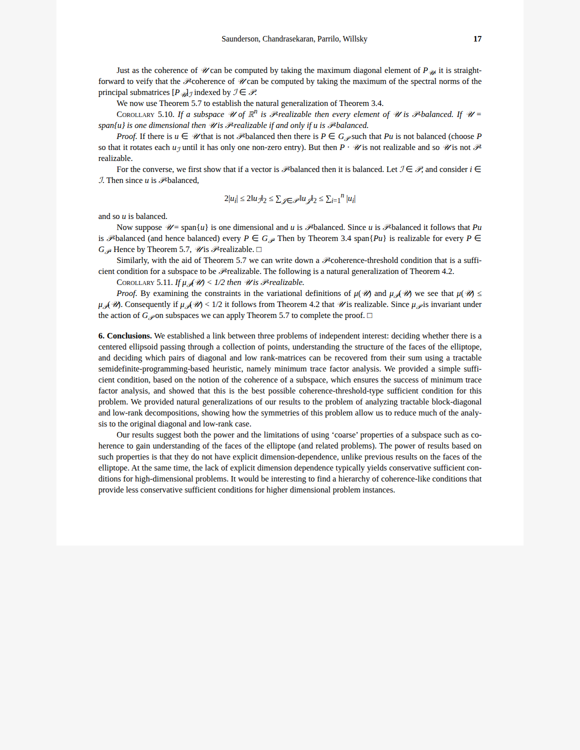Saunderson, Chandrasekaran, Parrilo, Willsky 17
Just as the coherence of 𝒰 can be computed by taking the maximum diagonal element of P𝒰, it is straightforward to veify that the 𝒫-coherence of 𝒰 can be computed by taking the maximum of the spectral norms of the principal submatrices [P𝒰]ℐ indexed by ℐ ∈ 𝒫.
We now use Theorem 5.7 to establish the natural generalization of Theorem 3.4.
Corollary 5.10. If a subspace 𝒰 of ℝn is 𝒫-realizable then every element of 𝒰 is 𝒫-balanced. If 𝒰 = span{u} is one dimensional then 𝒰 is 𝒫-realizable if and only if u is 𝒫-balanced.
Proof. If there is u ∈ 𝒰 that is not 𝒫-balanced then there is P ∈ G𝒫 such that Pu is not balanced (choose P so that it rotates each uℐ until it has only one non-zero entry). But then P · 𝒰 is not realizable and so 𝒰 is not 𝒫-realizable.
For the converse, we first show that if a vector is 𝒫-balanced then it is balanced. Let ℐ ∈ 𝒫, and consider i ∈ ℐ. Then since u is 𝒫-balanced,
2|ui| ≤ 2‖uℐ‖2 ≤ ∑𝒥∈𝒫 ‖u𝒥‖2 ≤ ∑i=1n |ui|
and so u is balanced.
Now suppose 𝒰 = span{u} is one dimensional and u is 𝒫-balanced. Since u is 𝒫-balanced it follows that Pu is 𝒫-balanced (and hence balanced) every P ∈ G𝒫. Then by Theorem 3.4 span{Pu} is realizable for every P ∈ G𝒫. Hence by Theorem 5.7, 𝒰 is 𝒫-realizable. □
Similarly, with the aid of Theorem 5.7 we can write down a 𝒫-coherence-threshold condition that is a sufficient condition for a subspace to be 𝒫-realizable. The following is a natural generalization of Theorem 4.2.
Corollary 5.11. If μ𝒫(𝒰) < 1/2 then 𝒰 is 𝒫-realizable.
Proof. By examining the constraints in the variational definitions of μ(𝒰) and μ𝒫(𝒰) we see that μ(𝒰) ≤ μ𝒫(𝒰). Consequently if μ𝒫(𝒰) < 1/2 it follows from Theorem 4.2 that 𝒰 is realizable. Since μ𝒫 is invariant under the action of G𝒫 on subspaces we can apply Theorem 5.7 to complete the proof. □
6. Conclusions.
We established a link between three problems of independent interest: deciding whether there is a centered ellipsoid passing through a collection of points, understanding the structure of the faces of the elliptope, and deciding which pairs of diagonal and low rank-matrices can be recovered from their sum using a tractable semidefinite-programming-based heuristic, namely minimum trace factor analysis. We provided a simple sufficient condition, based on the notion of the coherence of a subspace, which ensures the success of minimum trace factor analysis, and showed that this is the best possible coherence-threshold-type sufficient condition for this problem. We provided natural generalizations of our results to the problem of analyzing tractable block-diagonal and low-rank decompositions, showing how the symmetries of this problem allow us to reduce much of the analysis to the original diagonal and low-rank case.
Our results suggest both the power and the limitations of using ‘coarse’ properties of a subspace such as coherence to gain understanding of the faces of the elliptope (and related problems). The power of results based on such properties is that they do not have explicit dimension-dependence, unlike previous results on the faces of the elliptope. At the same time, the lack of explicit dimension dependence typically yields conservative sufficient conditions for high-dimensional problems. It would be interesting to find a hierarchy of coherence-like conditions that provide less conservative sufficient conditions for higher dimensional problem instances.